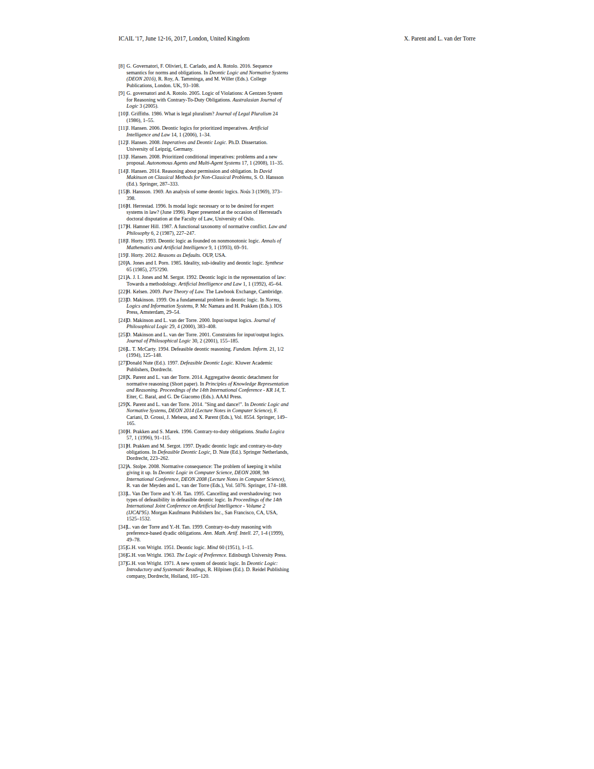ICAIL '17, June 12-16, 2017, London, United Kingdom
X. Parent and L. van der Torre
[8] G. Governatori, F. Olivieri, E. Carlado, and A. Rotolo. 2016. Sequence semantics for norms and obligations. In Deontic Logic and Normative Systems (DEON 2016), R. Roy, A. Tamminga, and M. Willer (Eds.). College Publications, London. UK, 93–108.
[9] G. governatori and A. Rotolo. 2005. Logic of Violations: A Gentzen System for Reasoning with Contrary-To-Duty Obligations. Australasian Journal of Logic 3 (2005).
[10] J. Griffiths. 1986. What is legal pluralism? Journal of Legal Pluralism 24 (1986), 1–55.
[11] J. Hansen. 2006. Deontic logics for prioritized imperatives. Artificial Intelligence and Law 14, 1 (2006), 1–34.
[12] J. Hansen. 2008. Imperatives and Deontic Logic. Ph.D. Dissertation. University of Leipzig, Germany.
[13] J. Hansen. 2008. Prioritized conditional imperatives: problems and a new proposal. Autonomous Agents and Multi-Agent Systems 17, 1 (2008), 11–35.
[14] J. Hansen. 2014. Reasoning about permission and obligation. In David Makinson on Classical Methods for Non-Classical Problems, S. O. Hansson (Ed.). Springer, 287–333.
[15] B. Hansson. 1969. An analysis of some deontic logics. Noûs 3 (1969), 373–398.
[16] H. Herrestad. 1996. Is modal logic necessary or to be desired for expert systems in law? (June 1996). Paper presented at the occasion of Herrestad's doctoral disputation at the Faculty of Law, University of Oslo.
[17] H. Hamner Hill. 1987. A functional taxonomy of normative conflict. Law and Philosophy 6, 2 (1987), 227–247.
[18] J. Horty. 1993. Deontic logic as founded on nonmonotonic logic. Annals of Mathematics and Artificial Intelligence 9, 1 (1993), 69–91.
[19] J. Horty. 2012. Reasons as Defaults. OUP, USA.
[20] A. Jones and I. Porn. 1985. Ideality, sub-ideality and deontic logic. Synthese 65 (1985), 275?290.
[21] A. J. I. Jones and M. Sergot. 1992. Deontic logic in the representation of law: Towards a methodology. Artificial Intelligence and Law 1, 1 (1992), 45–64.
[22] H. Kelsen. 2009. Pure Theory of Law. The Lawbook Exchange, Cambridge.
[23] D. Makinson. 1999. On a fundamental problem in deontic logic. In Norms, Logics and Information Systems, P. Mc Namara and H. Prakken (Eds.). IOS Press, Amsterdam, 29–54.
[24] D. Makinson and L. van der Torre. 2000. Input/output logics. Journal of Philosophical Logic 29, 4 (2000), 383–408.
[25] D. Makinson and L. van der Torre. 2001. Constraints for input/output logics. Journal of Philosophical Logic 30, 2 (2001), 155–185.
[26] L. T. McCarty. 1994. Defeasible deontic reasoning. Fundam. Inform. 21, 1/2 (1994), 125–148.
[27] Donald Nute (Ed.). 1997. Defeasible Deontic Logic. Kluwer Academic Publishers, Dordrecht.
[28] X. Parent and L. van der Torre. 2014. Aggregative deontic detachment for normative reasoning (Short paper). In Principles of Knowledge Representation and Reasoning. Proceedings of the 14th International Conference - KR 14, T. Eiter, C. Baral, and G. De Giacomo (Eds.). AAAI Press.
[29] X. Parent and L. van der Torre. 2014. "Sing and dance!". In Deontic Logic and Normative Systems, DEON 2014 (Lecture Notes in Computer Science), F. Cariani, D. Grossi, J. Meheus, and X. Parent (Eds.), Vol. 8554. Springer, 149–165.
[30] H. Prakken and S. Marek. 1996. Contrary-to-duty obligations. Studia Logica 57, 1 (1996), 91–115.
[31] H. Prakken and M. Sergot. 1997. Dyadic deontic logic and contrary-to-duty obligations. In Defeasible Deontic Logic, D. Nute (Ed.). Springer Netherlands, Dordrecht, 223–262.
[32] A. Stolpe. 2008. Normative consequence: The problem of keeping it whilst giving it up. In Deontic Logic in Computer Science, DEON 2008, 9th International Conference, DEON 2008 (Lecture Notes in Computer Science), R. van der Meyden and L. van der Torre (Eds.), Vol. 5076. Springer, 174–188.
[33] L. Van Der Torre and Y.-H. Tan. 1995. Cancelling and overshadowing: two types of defeasibility in defeasible deontic logic. In Proceedings of the 14th International Joint Conference on Artificial Intelligence - Volume 2 (IJCAI'95). Morgan Kaufmann Publishers Inc., San Francisco, CA, USA, 1525–1532.
[34] L. van der Torre and Y.-H. Tan. 1999. Contrary-to-duty reasoning with preference-based dyadic obligations. Ann. Math. Artif. Intell. 27, 1-4 (1999), 49–78.
[35] G.H. von Wright. 1951. Deontic logic. Mind 60 (1951), 1–15.
[36] G.H. von Wright. 1963. The Logic of Preference. Edinburgh University Press.
[37] G.H. von Wright. 1971. A new system of deontic logic. In Deontic Logic: Introductory and Systematic Readings, R. Hilpinen (Ed.). D. Reidel Publishing company, Dordrecht, Holland, 105–120.